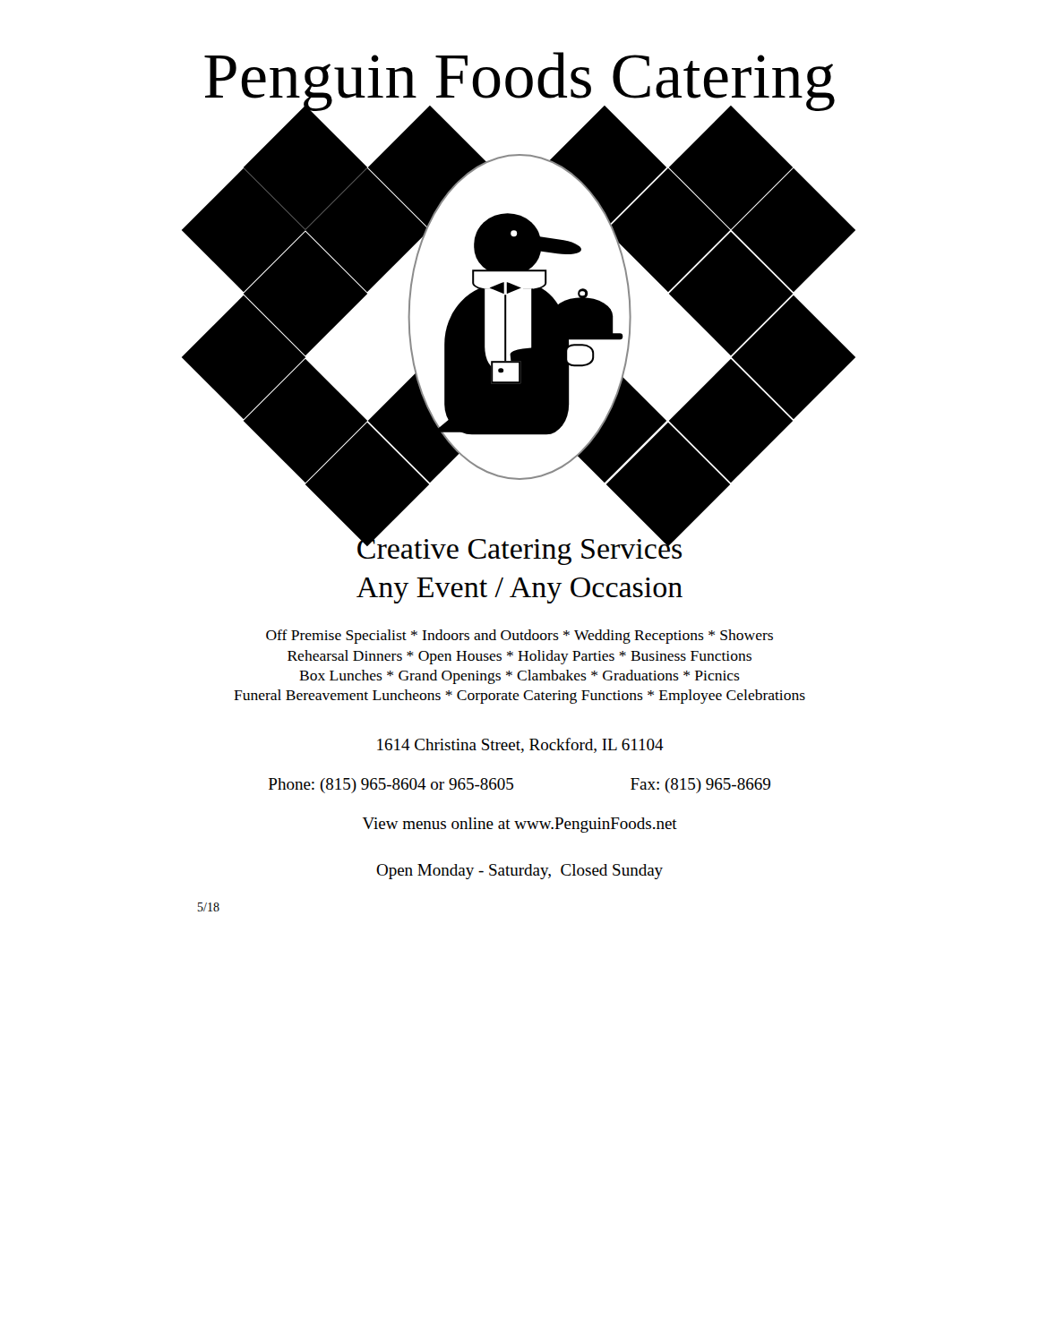Penguin Foods Catering
Creative Catering Services
Any Event / Any Occasion
Off Premise Specialist * Indoors and Outdoors * Wedding Receptions * Showers
Rehearsal Dinners * Open Houses * Holiday Parties * Business Functions
Box Lunches * Grand Openings * Clambakes * Graduations * Picnics
Funeral Bereavement Luncheons * Corporate Catering Functions * Employee Celebrations
1614 Christina Street, Rockford, IL 61104
Phone: (815) 965-8604 or 965-8605 Fax: (815) 965-8669
View menus online at www.PenguinFoods.net
Open Monday - Saturday, Closed Sunday
5/18